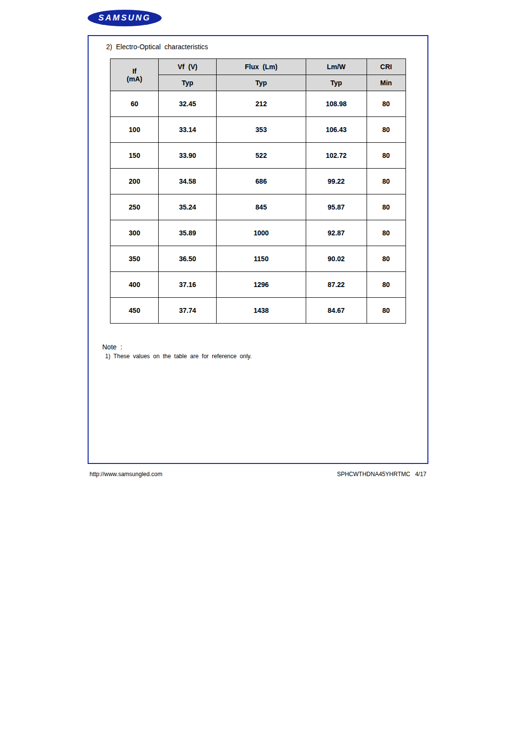SAMSUNG
2) Electro-Optical characteristics
| If (mA) | Vf (V) | Flux (Lm) | Lm/W | CRI |
| --- | --- | --- | --- | --- |
| Typ | Typ | Typ | Min |
| 60 | 32.45 | 212 | 108.98 | 80 |
| 100 | 33.14 | 353 | 106.43 | 80 |
| 150 | 33.90 | 522 | 102.72 | 80 |
| 200 | 34.58 | 686 | 99.22 | 80 |
| 250 | 35.24 | 845 | 95.87 | 80 |
| 300 | 35.89 | 1000 | 92.87 | 80 |
| 350 | 36.50 | 1150 | 90.02 | 80 |
| 400 | 37.16 | 1296 | 87.22 | 80 |
| 450 | 37.74 | 1438 | 84.67 | 80 |
Note :
1) These values on the table are for reference only.
http://www.samsungled.com SPHCWTHDNA45YHRTMC 4/17